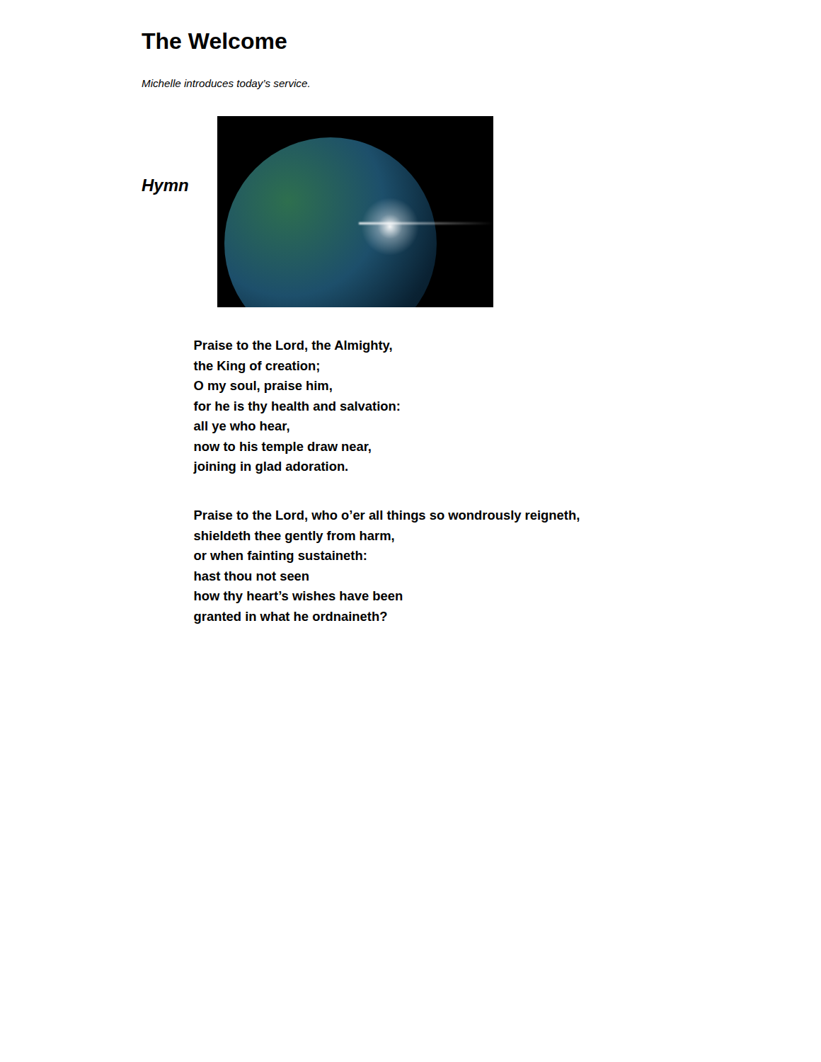The Welcome
Michelle introduces today’s service.
Hymn
Praise to the Lord, the Almighty,
the King of creation;
O my soul, praise him,
for he is thy health and salvation:
all ye who hear,
now to his temple draw near,
joining in glad adoration.
Praise to the Lord, who o’er all things so wondrously reigneth,
shieldeth thee gently from harm,
or when fainting sustaineth:
hast thou not seen
how thy heart’s wishes have been
granted in what he ordnaineth?